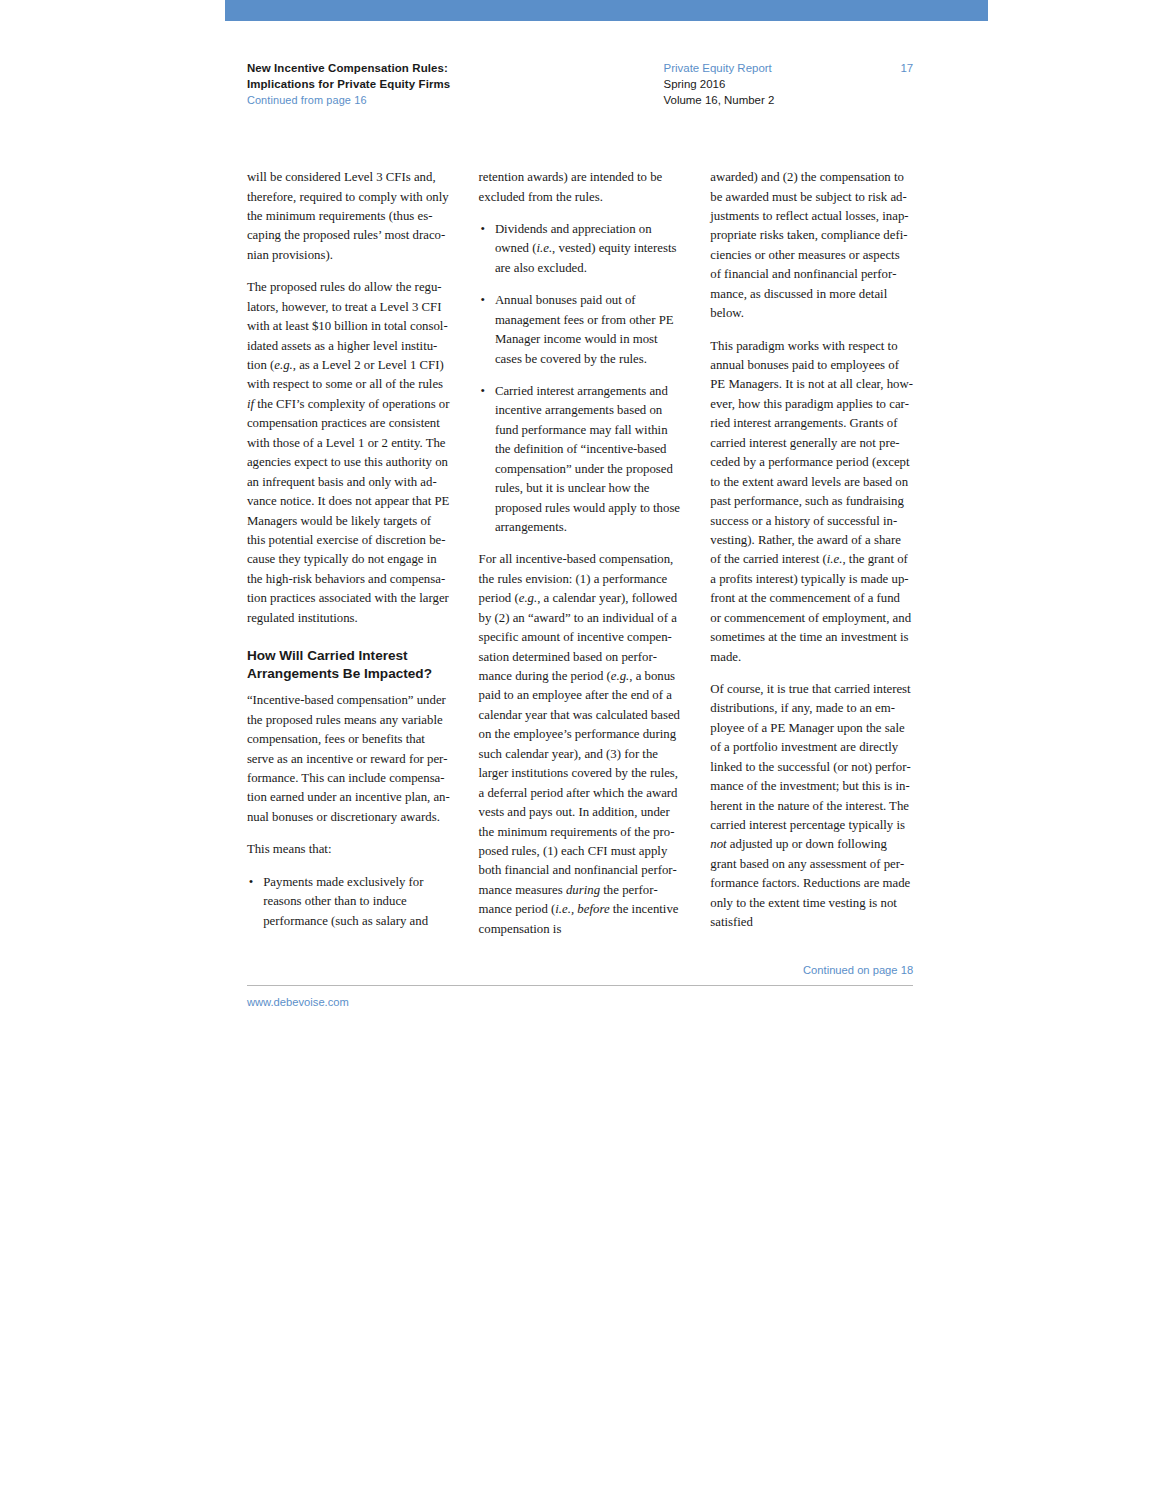New Incentive Compensation Rules:
Implications for Private Equity Firms
Continued from page 16
Private Equity Report 17
Spring 2016
Volume 16, Number 2
will be considered Level 3 CFIs and, therefore, required to comply with only the minimum requirements (thus escaping the proposed rules’ most draconian provisions).
The proposed rules do allow the regulators, however, to treat a Level 3 CFI with at least $10 billion in total consolidated assets as a higher level institution (e.g., as a Level 2 or Level 1 CFI) with respect to some or all of the rules if the CFI’s complexity of operations or compensation practices are consistent with those of a Level 1 or 2 entity. The agencies expect to use this authority on an infrequent basis and only with advance notice. It does not appear that PE Managers would be likely targets of this potential exercise of discretion because they typically do not engage in the high-risk behaviors and compensation practices associated with the larger regulated institutions.
How Will Carried Interest Arrangements Be Impacted?
“Incentive-based compensation” under the proposed rules means any variable compensation, fees or benefits that serve as an incentive or reward for performance. This can include compensation earned under an incentive plan, annual bonuses or discretionary awards.
This means that:
Payments made exclusively for reasons other than to induce performance (such as salary and
retention awards) are intended to be excluded from the rules.
Dividends and appreciation on owned (i.e., vested) equity interests are also excluded.
Annual bonuses paid out of management fees or from other PE Manager income would in most cases be covered by the rules.
Carried interest arrangements and incentive arrangements based on fund performance may fall within the definition of “incentive-based compensation” under the proposed rules, but it is unclear how the proposed rules would apply to those arrangements.
For all incentive-based compensation, the rules envision: (1) a performance period (e.g., a calendar year), followed by (2) an “award” to an individual of a specific amount of incentive compensation determined based on performance during the period (e.g., a bonus paid to an employee after the end of a calendar year that was calculated based on the employee’s performance during such calendar year), and (3) for the larger institutions covered by the rules, a deferral period after which the award vests and pays out. In addition, under the minimum requirements of the proposed rules, (1) each CFI must apply both financial and nonfinancial performance measures during the performance period (i.e., before the incentive compensation is
awarded) and (2) the compensation to be awarded must be subject to risk adjustments to reflect actual losses, inappropriate risks taken, compliance deficiencies or other measures or aspects of financial and nonfinancial performance, as discussed in more detail below.
This paradigm works with respect to annual bonuses paid to employees of PE Managers. It is not at all clear, however, how this paradigm applies to carried interest arrangements. Grants of carried interest generally are not preceded by a performance period (except to the extent award levels are based on past performance, such as fundraising success or a history of successful investing). Rather, the award of a share of the carried interest (i.e., the grant of a profits interest) typically is made up-front at the commencement of a fund or commencement of employment, and sometimes at the time an investment is made.
Of course, it is true that carried interest distributions, if any, made to an employee of a PE Manager upon the sale of a portfolio investment are directly linked to the successful (or not) performance of the investment; but this is inherent in the nature of the interest. The carried interest percentage typically is not adjusted up or down following grant based on any assessment of performance factors. Reductions are made only to the extent time vesting is not satisfied
Continued on page 18
www.debevoise.com